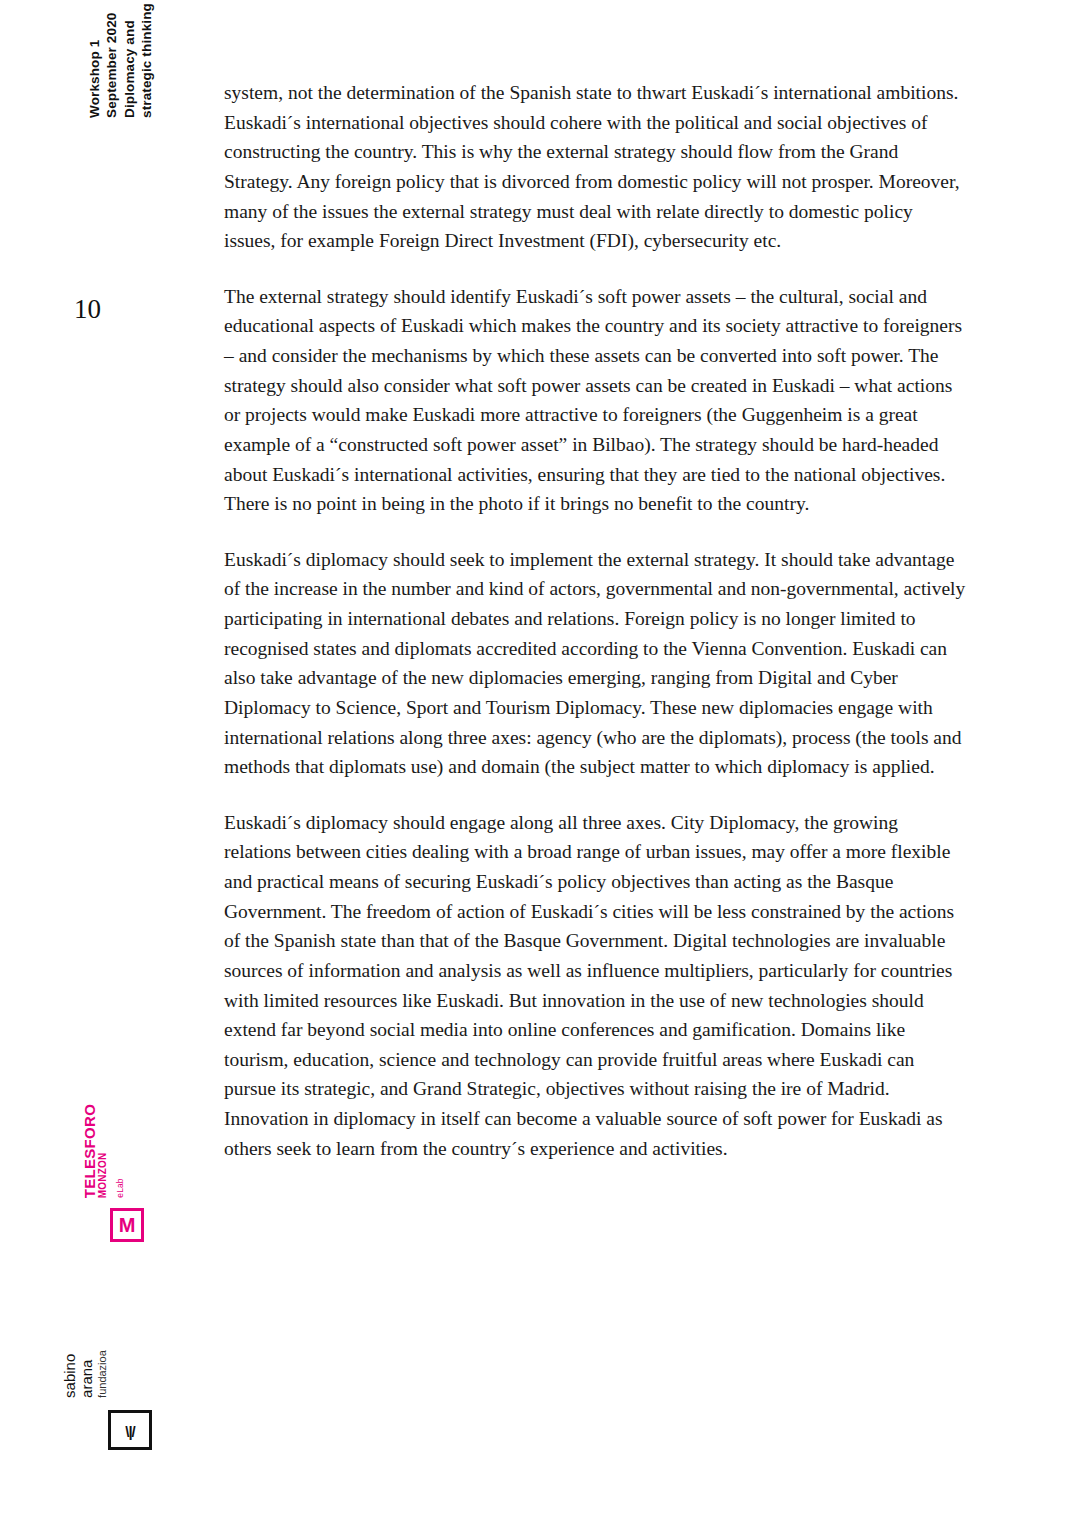Workshop 1 September 2020 Diplomacy and strategic thinking
10
TELESFOROMONZON
eLab
sabino arana fundazioa
system, not the determination of the Spanish state to thwart Euskadi´s international ambitions. Euskadi´s international objectives should cohere with the political and social objectives of constructing the country. This is why the external strategy should flow from the Grand Strategy. Any foreign policy that is divorced from domestic policy will not prosper. Moreover, many of the issues the external strategy must deal with relate directly to domestic policy issues, for example Foreign Direct Investment (FDI), cybersecurity etc.
The external strategy should identify Euskadi´s soft power assets – the cultural, social and educational aspects of Euskadi which makes the country and its society attractive to foreigners – and consider the mechanisms by which these assets can be converted into soft power. The strategy should also consider what soft power assets can be created in Euskadi – what actions or projects would make Euskadi more attractive to foreigners (the Guggenheim is a great example of a “constructed soft power asset” in Bilbao). The strategy should be hard-headed about Euskadi´s international activities, ensuring that they are tied to the national objectives. There is no point in being in the photo if it brings no benefit to the country.
Euskadi´s diplomacy should seek to implement the external strategy. It should take advantage of the increase in the number and kind of actors, governmental and non-governmental, actively participating in international debates and relations. Foreign policy is no longer limited to recognised states and diplomats accredited according to the Vienna Convention. Euskadi can also take advantage of the new diplomacies emerging, ranging from Digital and Cyber Diplomacy to Science, Sport and Tourism Diplomacy. These new diplomacies engage with international relations along three axes: agency (who are the diplomats), process (the tools and methods that diplomats use) and domain (the subject matter to which diplomacy is applied.
Euskadi´s diplomacy should engage along all three axes. City Diplomacy, the growing relations between cities dealing with a broad range of urban issues, may offer a more flexible and practical means of securing Euskadi´s policy objectives than acting as the Basque Government. The freedom of action of Euskadi´s cities will be less constrained by the actions of the Spanish state than that of the Basque Government. Digital technologies are invaluable sources of information and analysis as well as influence multipliers, particularly for countries with limited resources like Euskadi. But innovation in the use of new technologies should extend far beyond social media into online conferences and gamification. Domains like tourism, education, science and technology can provide fruitful areas where Euskadi can pursue its strategic, and Grand Strategic, objectives without raising the ire of Madrid. Innovation in diplomacy in itself can become a valuable source of soft power for Euskadi as others seek to learn from the country´s experience and activities.